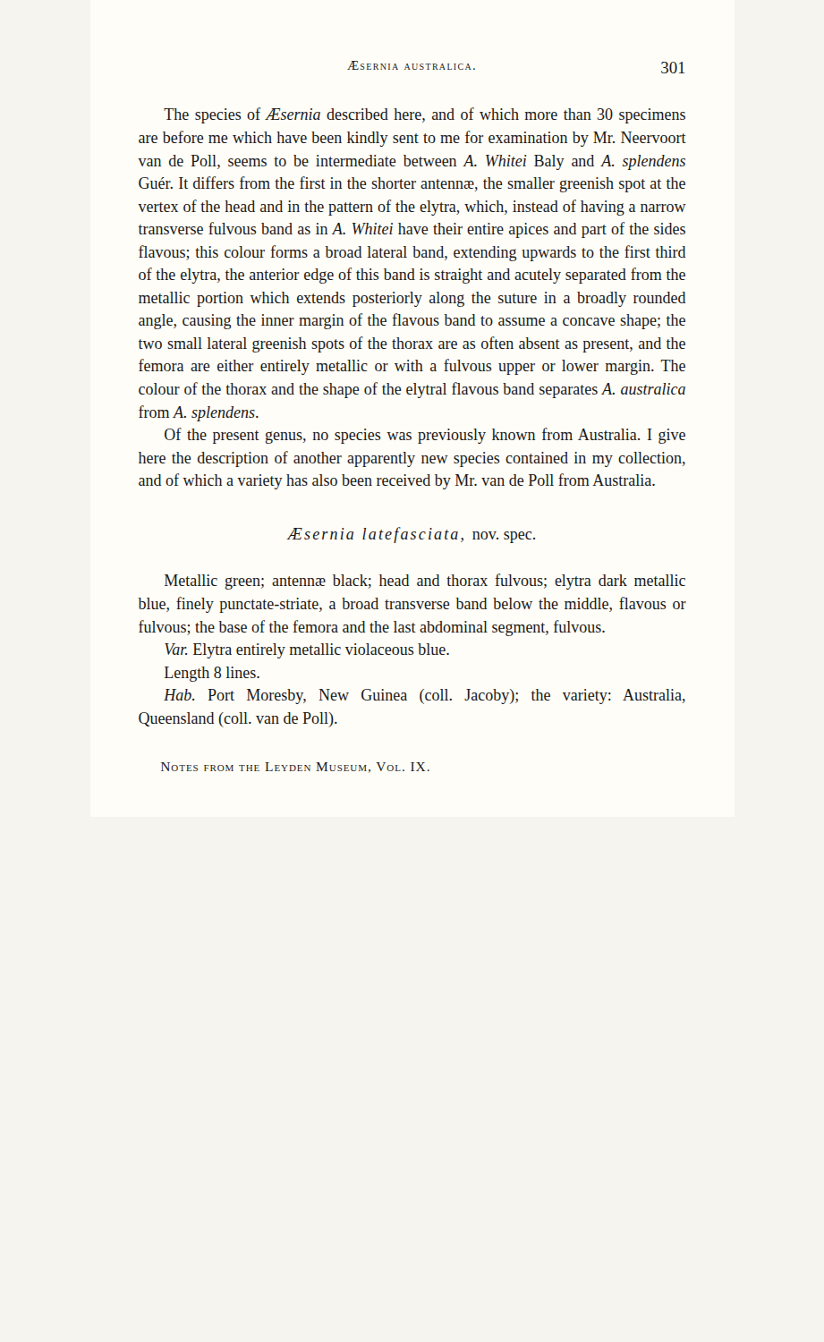Æsernia australica. 301
The species of Æsernia described here, and of which more than 30 specimens are before me which have been kindly sent to me for examination by Mr. Neervoort van de Poll, seems to be intermediate between A. Whitei Baly and A. splendens Guér. It differs from the first in the shorter antennæ, the smaller greenish spot at the vertex of the head and in the pattern of the elytra, which, instead of having a narrow transverse fulvous band as in A. Whitei have their entire apices and part of the sides flavous; this colour forms a broad lateral band, extending upwards to the first third of the elytra, the anterior edge of this band is straight and acutely separated from the metallic portion which extends posteriorly along the suture in a broadly rounded angle, causing the inner margin of the flavous band to assume a concave shape; the two small lateral greenish spots of the thorax are as often absent as present, and the femora are either entirely metallic or with a fulvous upper or lower margin. The colour of the thorax and the shape of the elytral flavous band separates A. australica from A. splendens.
Of the present genus, no species was previously known from Australia. I give here the description of another apparently new species contained in my collection, and of which a variety has also been received by Mr. van de Poll from Australia.
Æsernia latefasciata, nov. spec.
Metallic green; antennæ black; head and thorax fulvous; elytra dark metallic blue, finely punctate-striate, a broad transverse band below the middle, flavous or fulvous; the base of the femora and the last abdominal segment, fulvous.
Var. Elytra entirely metallic violaceous blue.
Length 8 lines.
Hab. Port Moresby, New Guinea (coll. Jacoby); the variety: Australia, Queensland (coll. van de Poll).
Notes from the Leyden Museum, Vol. IX.